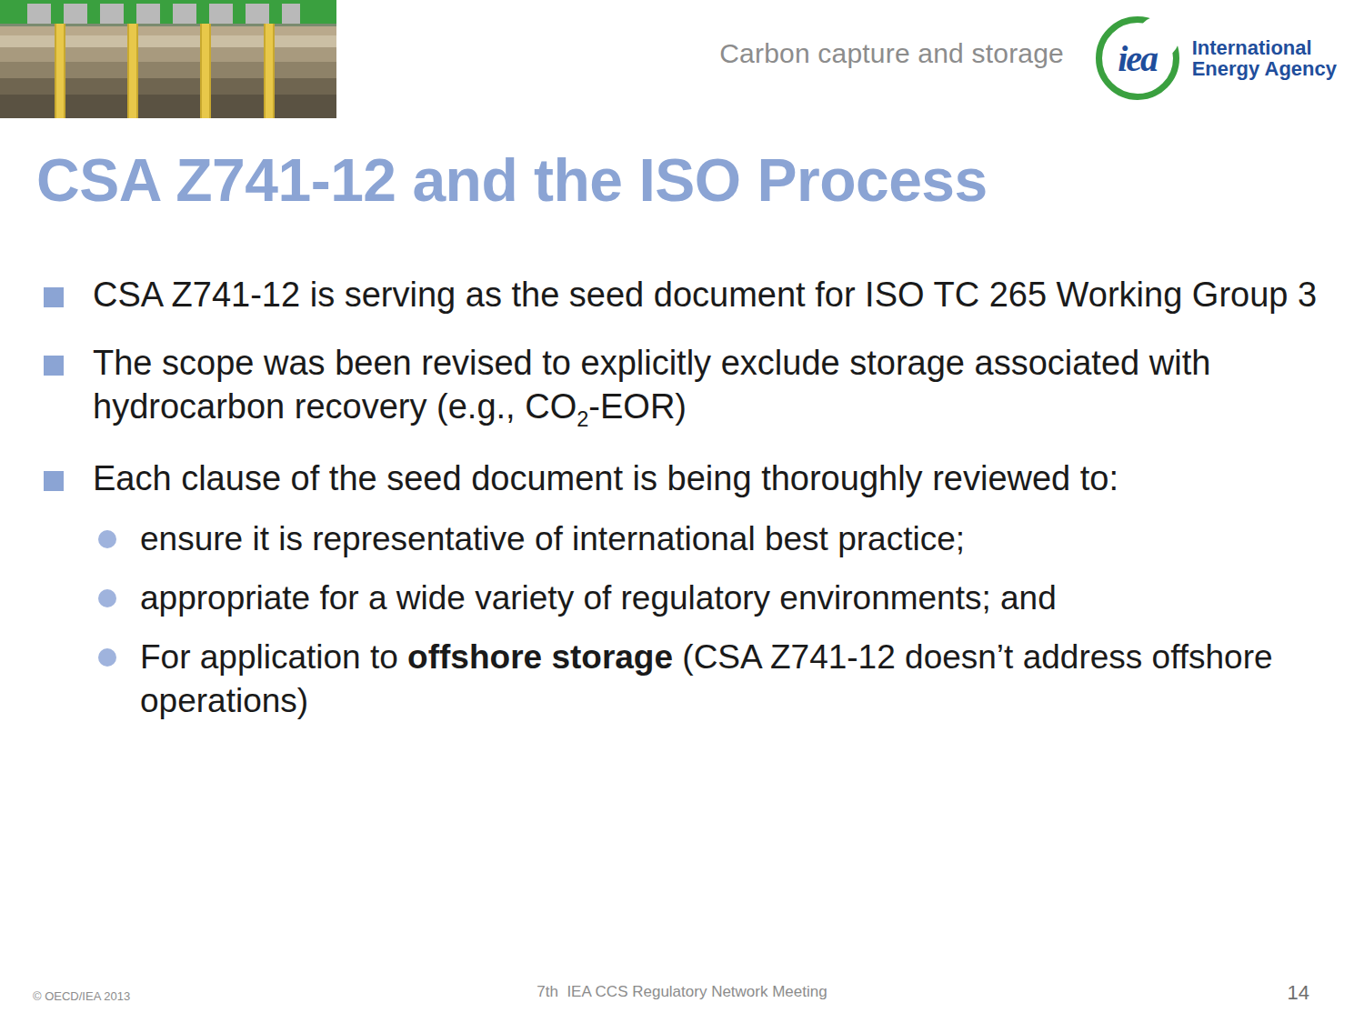Carbon capture and storage
iea
International
Energy Agency
CSA Z741-12 and the ISO Process
CSA Z741-12 is serving as the seed document for ISO TC 265 Working Group 3
The scope was been revised to explicitly exclude storage associated with hydrocarbon recovery (e.g., CO2-EOR)
Each clause of the seed document is being thoroughly reviewed to:
ensure it is representative of international best practice;
appropriate for a wide variety of regulatory environments; and
For application to offshore storage (CSA Z741-12 doesn’t address offshore operations)
© OECD/IEA 2013
7th IEA CCS Regulatory Network Meeting
14